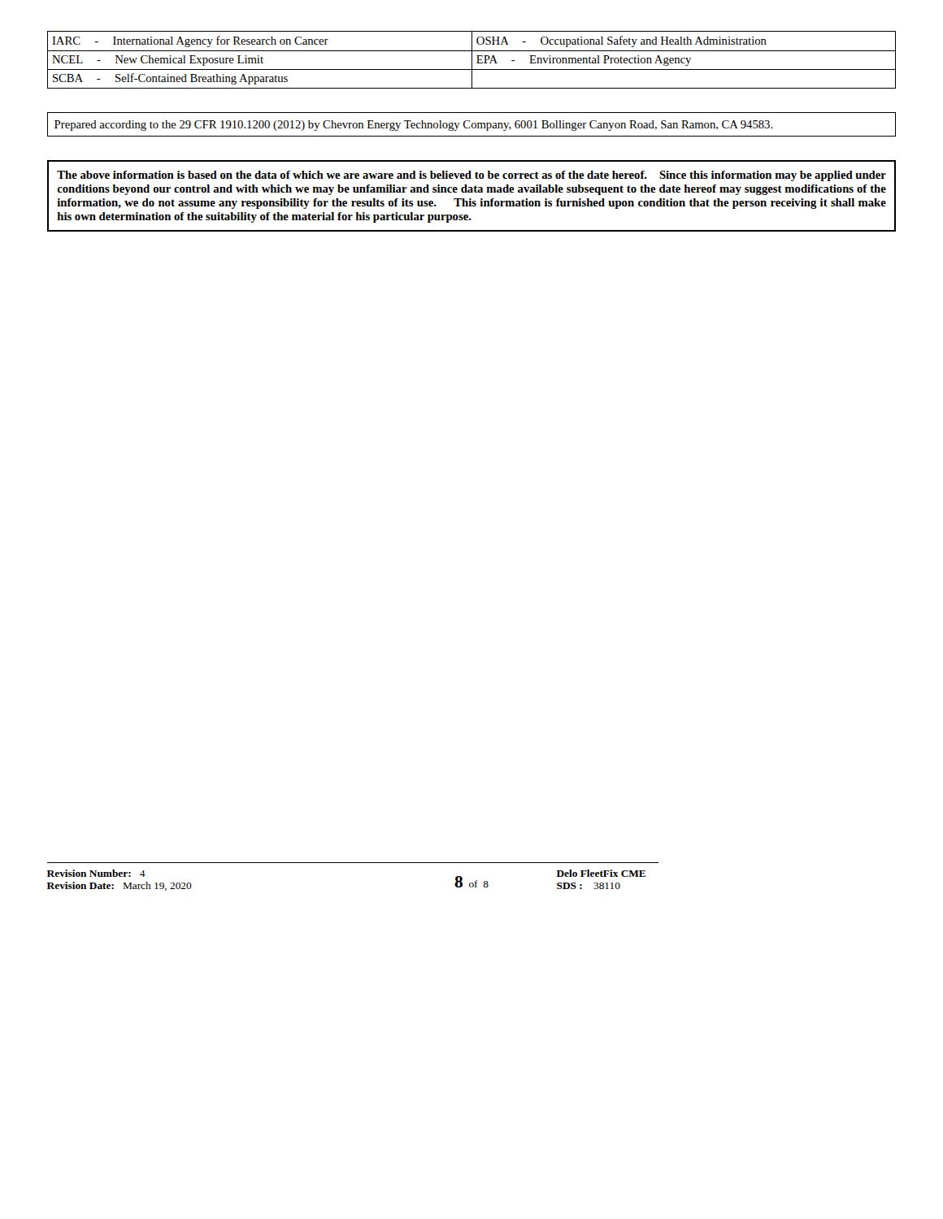| IARC - International Agency for Research on Cancer | OSHA - Occupational Safety and Health Administration |
| NCEL - New Chemical Exposure Limit | EPA - Environmental Protection Agency |
| SCBA - Self-Contained Breathing Apparatus | |
Prepared according to the 29 CFR 1910.1200 (2012) by Chevron Energy Technology Company, 6001 Bollinger Canyon Road, San Ramon, CA 94583.
The above information is based on the data of which we are aware and is believed to be correct as of the date hereof. Since this information may be applied under conditions beyond our control and with which we may be unfamiliar and since data made available subsequent to the date hereof may suggest modifications of the information, we do not assume any responsibility for the results of its use. This information is furnished upon condition that the person receiving it shall make his own determination of the suitability of the material for his particular purpose.
| Revision Number: 4 Revision Date: March 19, 2020 | 8 of 8 | Delo FleetFix CME SDS : 38110 |